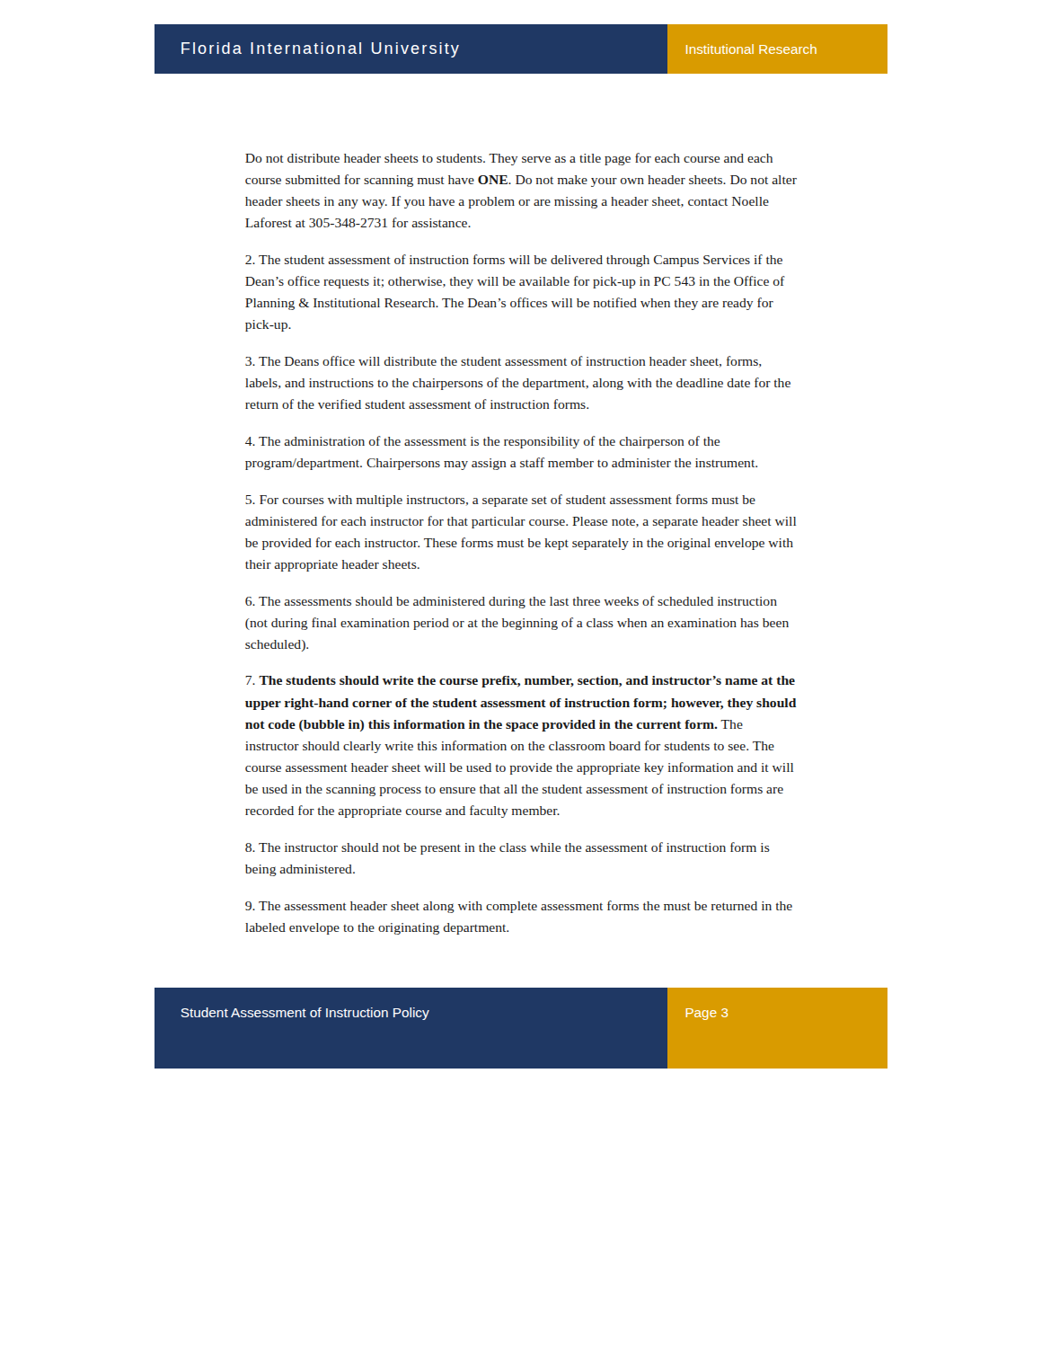Florida International University
Institutional Research
Do not distribute header sheets to students. They serve as a title page for each course and each course submitted for scanning must have ONE. Do not make your own header sheets. Do not alter header sheets in any way. If you have a problem or are missing a header sheet, contact Noelle Laforest at 305-348-2731 for assistance.
2. The student assessment of instruction forms will be delivered through Campus Services if the Dean’s office requests it; otherwise, they will be available for pick-up in PC 543 in the Office of Planning & Institutional Research. The Dean’s offices will be notified when they are ready for pick-up.
3. The Deans office will distribute the student assessment of instruction header sheet, forms, labels, and instructions to the chairpersons of the department, along with the deadline date for the return of the verified student assessment of instruction forms.
4. The administration of the assessment is the responsibility of the chairperson of the program/department. Chairpersons may assign a staff member to administer the instrument.
5. For courses with multiple instructors, a separate set of student assessment forms must be administered for each instructor for that particular course. Please note, a separate header sheet will be provided for each instructor. These forms must be kept separately in the original envelope with their appropriate header sheets.
6. The assessments should be administered during the last three weeks of scheduled instruction (not during final examination period or at the beginning of a class when an examination has been scheduled).
7. The students should write the course prefix, number, section, and instructor’s name at the upper right-hand corner of the student assessment of instruction form; however, they should not code (bubble in) this information in the space provided in the current form. The instructor should clearly write this information on the classroom board for students to see. The course assessment header sheet will be used to provide the appropriate key information and it will be used in the scanning process to ensure that all the student assessment of instruction forms are recorded for the appropriate course and faculty member.
8. The instructor should not be present in the class while the assessment of instruction form is being administered.
9. The assessment header sheet along with complete assessment forms the must be returned in the labeled envelope to the originating department.
Student Assessment of Instruction Policy
Page 3